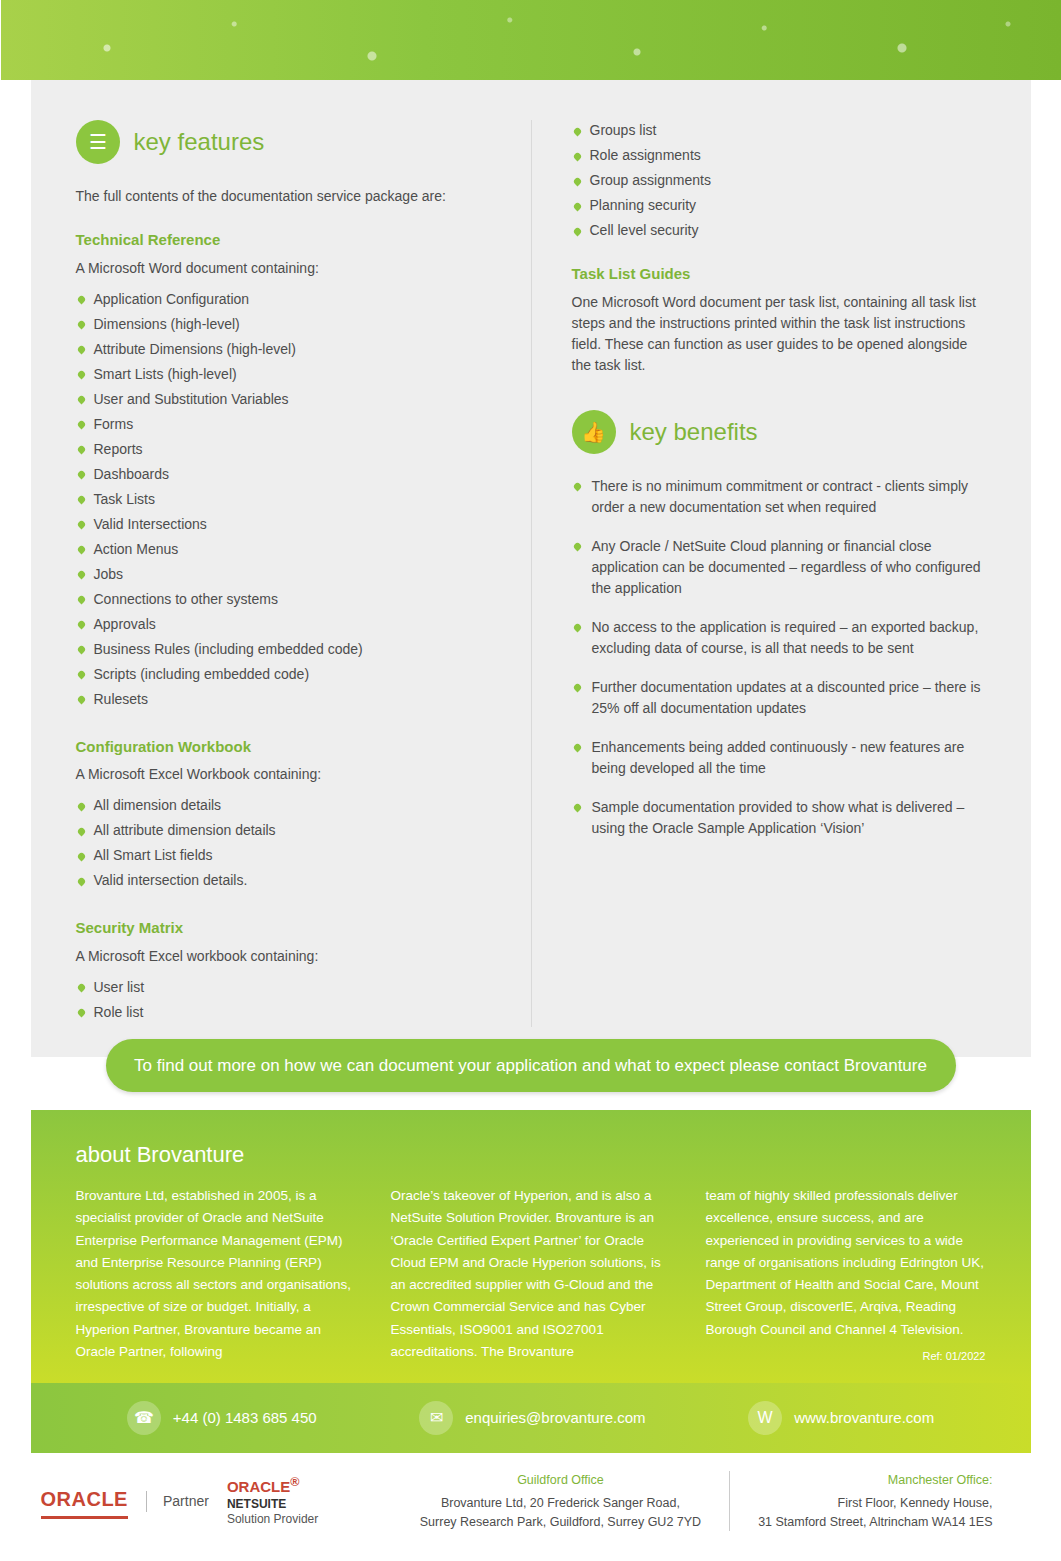☰key features
The full contents of the documentation service package are:
Technical Reference
A Microsoft Word document containing:
Application Configuration
Dimensions (high-level)
Attribute Dimensions (high-level)
Smart Lists (high-level)
User and Substitution Variables
Forms
Reports
Dashboards
Task Lists
Valid Intersections
Action Menus
Jobs
Connections to other systems
Approvals
Business Rules (including embedded code)
Scripts (including embedded code)
Rulesets
Configuration Workbook
A Microsoft Excel Workbook containing:
All dimension details
All attribute dimension details
All Smart List fields
Valid intersection details.
Security Matrix
A Microsoft Excel workbook containing:
User list
Role list
Groups list
Role assignments
Group assignments
Planning security
Cell level security
Task List Guides
One Microsoft Word document per task list, containing all task list steps and the instructions printed within the task list instructions field. These can function as user guides to be opened alongside the task list.
👍key benefits
There is no minimum commitment or contract - clients simply order a new documentation set when required
Any Oracle / NetSuite Cloud planning or financial close application can be documented – regardless of who configured the application
No access to the application is required – an exported backup, excluding data of course, is all that needs to be sent
Further documentation updates at a discounted price – there is 25% off all documentation updates
Enhancements being added continuously - new features are being developed all the time
Sample documentation provided to show what is delivered – using the Oracle Sample Application ‘Vision’
To find out more on how we can document your application and what to expect please contact Brovanture
about Brovanture
Brovanture Ltd, established in 2005, is a specialist provider of Oracle and NetSuite Enterprise Performance Management (EPM) and Enterprise Resource Planning (ERP) solutions across all sectors and organisations, irrespective of size or budget. Initially, a Hyperion Partner, Brovanture became an Oracle Partner, following
Oracle’s takeover of Hyperion, and is also a NetSuite Solution Provider. Brovanture is an ‘Oracle Certified Expert Partner’ for Oracle Cloud EPM and Oracle Hyperion solutions, is an accredited supplier with G-Cloud and the Crown Commercial Service and has Cyber Essentials, ISO9001 and ISO27001 accreditations. The Brovanture
team of highly skilled professionals deliver excellence, ensure success, and are experienced in providing services to a wide range of organisations including Edrington UK, Department of Health and Social Care, Mount Street Group, discoverIE, Arqiva, Reading Borough Council and Channel 4 Television.
Ref: 01/2022
☎+44 (0) 1483 685 450
✉enquiries@brovanture.com
Wwww.brovanture.com
ORACLE Partner ORACLE® NETSUITE
Solution Provider
Guildford Office
Brovanture Ltd, 20 Frederick Sanger Road,
Surrey Research Park, Guildford, Surrey GU2 7YD
Manchester Office:
First Floor, Kennedy House,
31 Stamford Street, Altrincham WA14 1ES